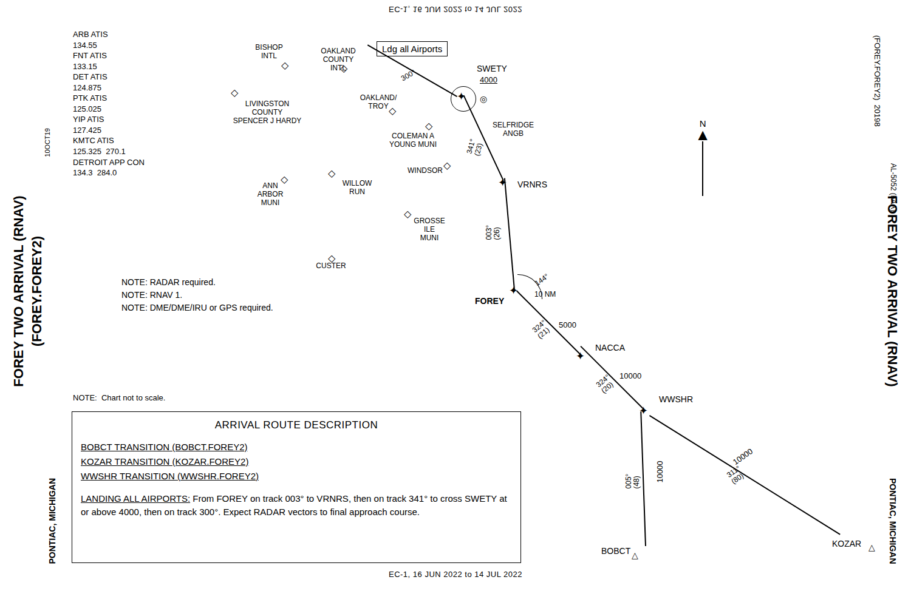EC-1, 16 JUN 2022 to 14 JUL 2022
EC-1, 16 JUN 2022 to 14 JUL 2022
FOREY TWO ARRIVAL (RNAV)
(FOREY.FOREY2)
10OCT19
PONTIAC, MICHIGAN
FOREY TWO ARRIVAL (RNAV)
(FOREY.FOREY2) 20198
AL-5052 (FAA)
PONTIAC, MICHIGAN
ARB ATIS
134.55
FNT ATIS
133.15
DET ATIS
124.875
PTK ATIS
125.025
YIP ATIS
127.425
KMTC ATIS
125.325 270.1
DETROIT APP CON
134.3 284.0
Ldg all Airports
N
▲
◇
BISHOP
INTL
◇
LIVINGSTON
COUNTY
SPENCER J HARDY
◇
OAKLAND
COUNTY
INTL
◇
OAKLAND/
TROY
◇
COLEMAN A
YOUNG MUNI
◇
WINDSOR
◇
WILLOW
RUN
◇
ANN
ARBOR
MUNI
◇
GROSSE
ILE
MUNI
◇
CUSTER
◎
SELFRIDGE
ANGB
✦
SWETY
4000
✦
VRNRS
✦
FOREY
✦
NACCA
✦
WWSHR
△
BOBCT
△
KOZAR
300°
341°
(23)
003°
(26)
324°
(21)
5000
324°
(20)
10000
005°
(48)
10000
311°
(80)
10000
10 NM
144°
NOTE: RADAR required.
NOTE: RNAV 1.
NOTE: DME/DME/IRU or GPS required.
NOTE: Chart not to scale.
ARRIVAL ROUTE DESCRIPTION
BOBCT TRANSITION (BOBCT.FOREY2)
KOZAR TRANSITION (KOZAR.FOREY2)
WWSHR TRANSITION (WWSHR.FOREY2)
LANDING ALL AIRPORTS: From FOREY on track 003° to VRNRS, then on track 341° to cross SWETY at or above 4000, then on track 300°. Expect RADAR vectors to final approach course.